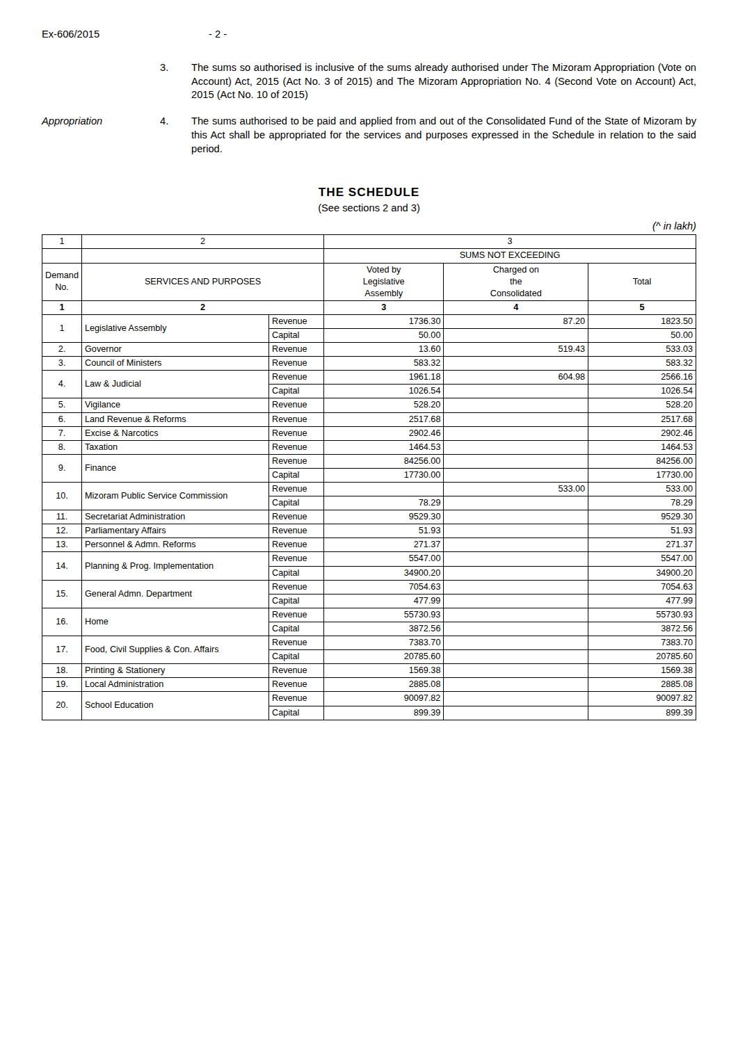Ex-606/2015
- 2 -
3.
The sums so authorised is inclusive of the sums already authorised under The Mizoram Appropriation (Vote on Account) Act, 2015 (Act No. 3 of 2015) and The Mizoram Appropriation No. 4 (Second Vote on Account) Act, 2015 (Act No. 10 of 2015)
Appropriation
4.
The sums authorised to be paid and applied from and out of the Consolidated Fund of the State of Mizoram by this Act shall be appropriated for the services and purposes expressed in the Schedule in relation to the said period.
THE SCHEDULE
(See sections 2 and 3)
(^ in lakh)
| 1 | 2 | 3 |
| --- | --- | --- |
| | | SUMS NOT EXCEEDING |
| Demand No. | SERVICES AND PURPOSES | Voted by Legislative Assembly | Charged on the Consolidated | Total |
| 1 | 2 | 3 | 4 | 5 |
| 1 | Legislative Assembly | Revenue | 1736.30 | 87.20 | 1823.50 |
| Capital | 50.00 | | 50.00 |
| 2. | Governor | Revenue | 13.60 | 519.43 | 533.03 |
| 3. | Council of Ministers | Revenue | 583.32 | | 583.32 |
| 4. | Law & Judicial | Revenue | 1961.18 | 604.98 | 2566.16 |
| Capital | 1026.54 | | 1026.54 |
| 5. | Vigilance | Revenue | 528.20 | | 528.20 |
| 6. | Land Revenue & Reforms | Revenue | 2517.68 | | 2517.68 |
| 7. | Excise & Narcotics | Revenue | 2902.46 | | 2902.46 |
| 8. | Taxation | Revenue | 1464.53 | | 1464.53 |
| 9. | Finance | Revenue | 84256.00 | | 84256.00 |
| Capital | 17730.00 | | 17730.00 |
| 10. | Mizoram Public Service Commission | Revenue | | 533.00 | 533.00 |
| Capital | 78.29 | | 78.29 |
| 11. | Secretariat Administration | Revenue | 9529.30 | | 9529.30 |
| 12. | Parliamentary Affairs | Revenue | 51.93 | | 51.93 |
| 13. | Personnel & Admn. Reforms | Revenue | 271.37 | | 271.37 |
| 14. | Planning & Prog. Implementation | Revenue | 5547.00 | | 5547.00 |
| Capital | 34900.20 | | 34900.20 |
| 15. | General Admn. Department | Revenue | 7054.63 | | 7054.63 |
| Capital | 477.99 | | 477.99 |
| 16. | Home | Revenue | 55730.93 | | 55730.93 |
| Capital | 3872.56 | | 3872.56 |
| 17. | Food, Civil Supplies & Con. Affairs | Revenue | 7383.70 | | 7383.70 |
| Capital | 20785.60 | | 20785.60 |
| 18. | Printing & Stationery | Revenue | 1569.38 | | 1569.38 |
| 19. | Local Administration | Revenue | 2885.08 | | 2885.08 |
| 20. | School Education | Revenue | 90097.82 | | 90097.82 |
| Capital | 899.39 | | 899.39 |